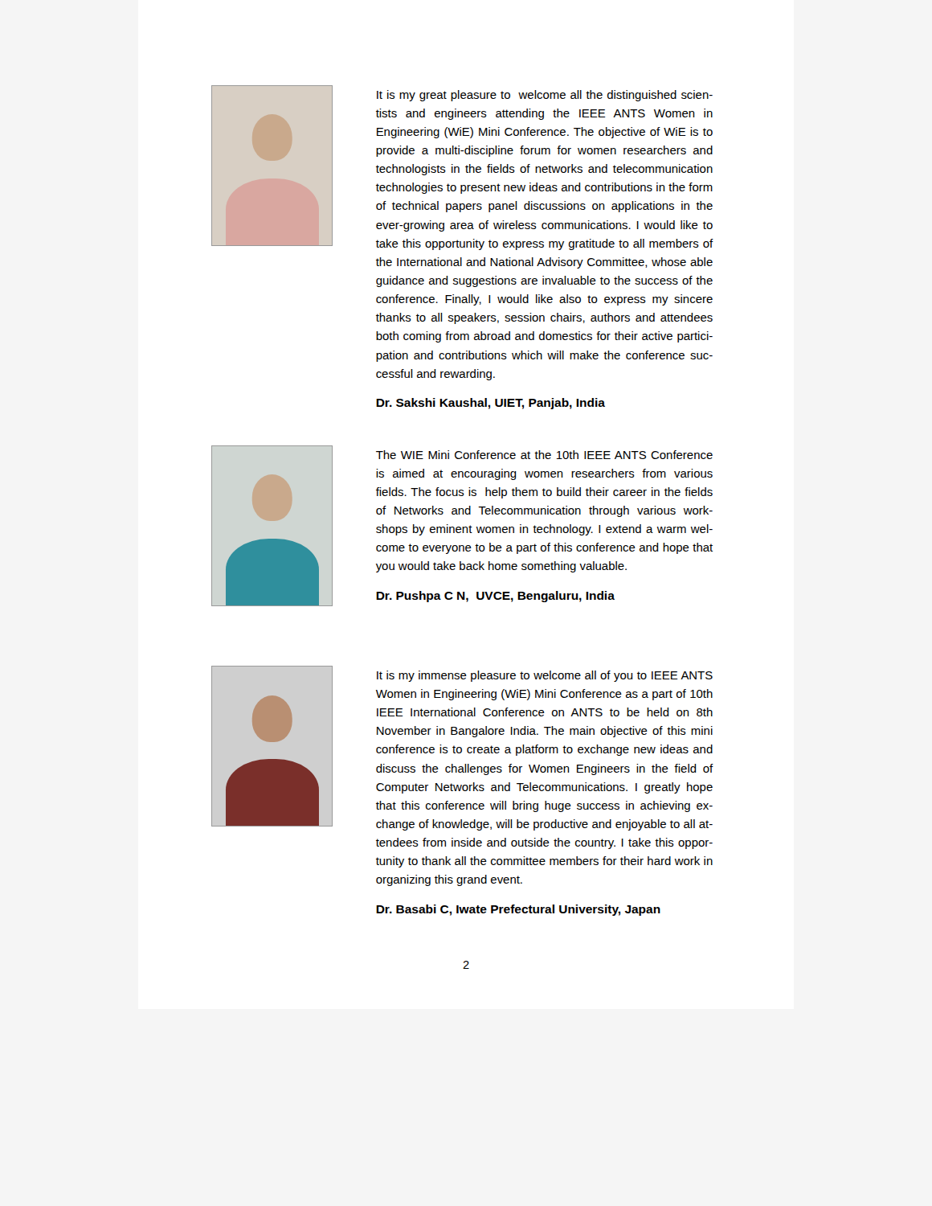It is my great pleasure to welcome all the distinguished scientists and engineers attending the IEEE ANTS Women in Engineering (WiE) Mini Conference. The objective of WiE is to provide a multi-discipline forum for women researchers and technologists in the fields of networks and telecommunication technologies to present new ideas and contributions in the form of technical papers panel discussions on applications in the ever-growing area of wireless communications. I would like to take this opportunity to express my gratitude to all members of the International and National Advisory Committee, whose able guidance and suggestions are invaluable to the success of the conference. Finally, I would like also to express my sincere thanks to all speakers, session chairs, authors and attendees both coming from abroad and domestics for their active participation and contributions which will make the conference successful and rewarding.
Dr. Sakshi Kaushal, UIET, Panjab, India
The WIE Mini Conference at the 10th IEEE ANTS Conference is aimed at encouraging women researchers from various fields. The focus is help them to build their career in the fields of Networks and Telecommunication through various workshops by eminent women in technology. I extend a warm welcome to everyone to be a part of this conference and hope that you would take back home something valuable.
Dr. Pushpa C N, UVCE, Bengaluru, India
It is my immense pleasure to welcome all of you to IEEE ANTS Women in Engineering (WiE) Mini Conference as a part of 10th IEEE International Conference on ANTS to be held on 8th November in Bangalore India. The main objective of this mini conference is to create a platform to exchange new ideas and discuss the challenges for Women Engineers in the field of Computer Networks and Telecommunications. I greatly hope that this conference will bring huge success in achieving exchange of knowledge, will be productive and enjoyable to all attendees from inside and outside the country. I take this opportunity to thank all the committee members for their hard work in organizing this grand event.
Dr. Basabi C, Iwate Prefectural University, Japan
2